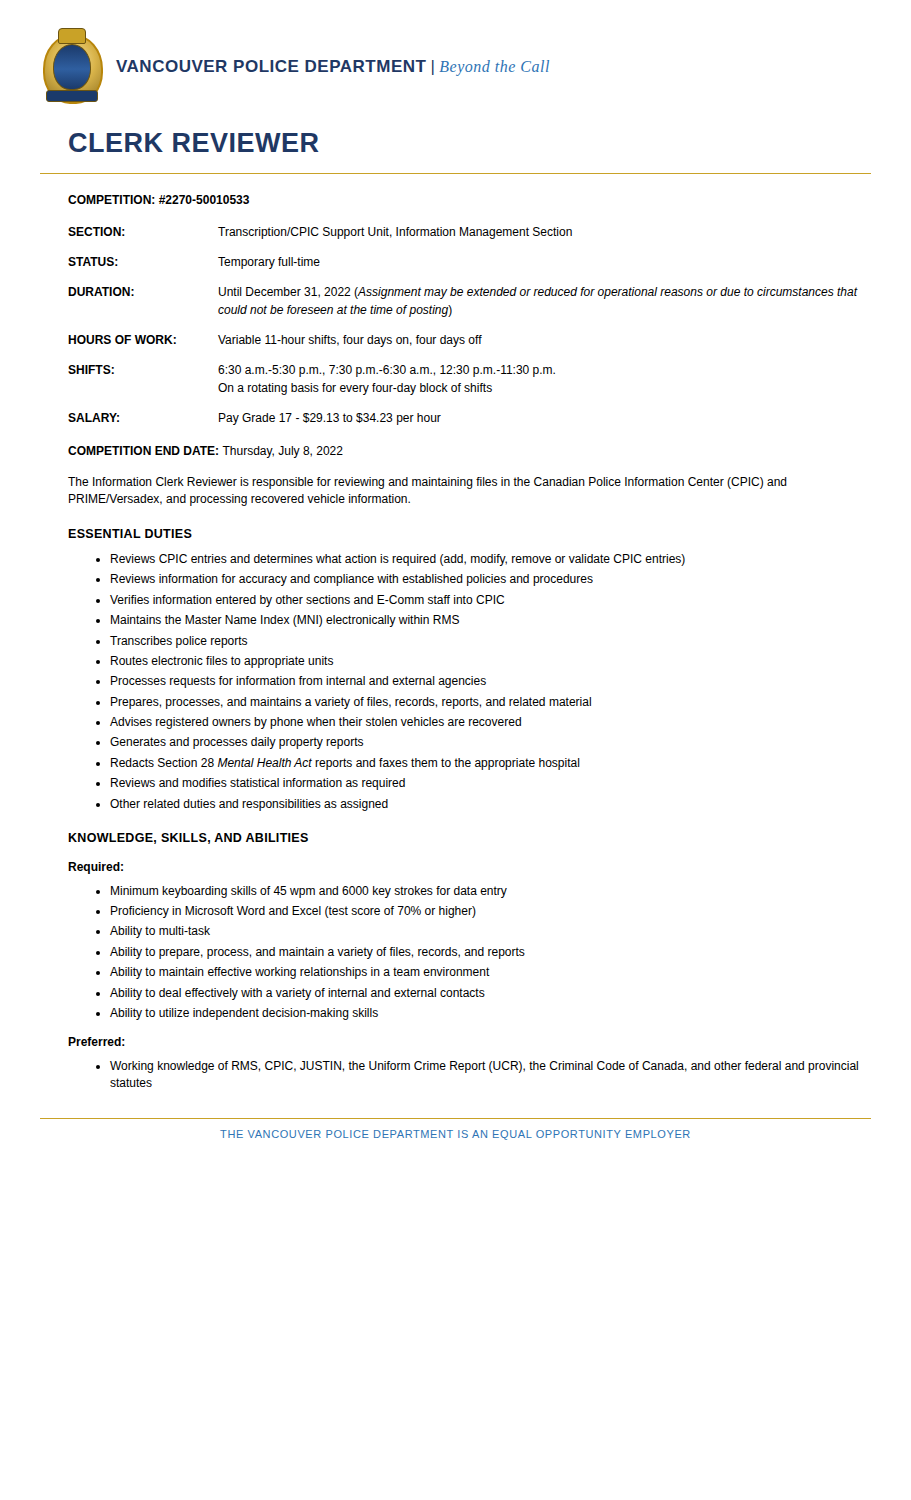VANCOUVER POLICE DEPARTMENT|Beyond the Call
CLERK REVIEWER
COMPETITION: #2270-50010533
| SECTION: | Transcription/CPIC Support Unit, Information Management Section |
| STATUS: | Temporary full-time |
| DURATION: | Until December 31, 2022 ( Assignment may be extended or reduced for operational reasons or due to circumstances that could not be foreseen at the time of posting ) |
| HOURS OF WORK: | Variable 11-hour shifts, four days on, four days off |
| SHIFTS: | 6:30 a.m.-5:30 p.m., 7:30 p.m.-6:30 a.m., 12:30 p.m.-11:30 p.m. On a rotating basis for every four-day block of shifts |
| SALARY: | Pay Grade 17 - $29.13 to $34.23 per hour |
COMPETITION END DATE: Thursday, July 8, 2022
The Information Clerk Reviewer is responsible for reviewing and maintaining files in the Canadian Police Information Center (CPIC) and PRIME/Versadex, and processing recovered vehicle information.
ESSENTIAL DUTIES
Reviews CPIC entries and determines what action is required (add, modify, remove or validate CPIC entries)
Reviews information for accuracy and compliance with established policies and procedures
Verifies information entered by other sections and E-Comm staff into CPIC
Maintains the Master Name Index (MNI) electronically within RMS
Transcribes police reports
Routes electronic files to appropriate units
Processes requests for information from internal and external agencies
Prepares, processes, and maintains a variety of files, records, reports, and related material
Advises registered owners by phone when their stolen vehicles are recovered
Generates and processes daily property reports
Redacts Section 28 Mental Health Act reports and faxes them to the appropriate hospital
Reviews and modifies statistical information as required
Other related duties and responsibilities as assigned
KNOWLEDGE, SKILLS, AND ABILITIES
Required:
Minimum keyboarding skills of 45 wpm and 6000 key strokes for data entry
Proficiency in Microsoft Word and Excel (test score of 70% or higher)
Ability to multi-task
Ability to prepare, process, and maintain a variety of files, records, and reports
Ability to maintain effective working relationships in a team environment
Ability to deal effectively with a variety of internal and external contacts
Ability to utilize independent decision-making skills
Preferred:
Working knowledge of RMS, CPIC, JUSTIN, the Uniform Crime Report (UCR), the Criminal Code of Canada, and other federal and provincial statutes
THE VANCOUVER POLICE DEPARTMENT IS AN EQUAL OPPORTUNITY EMPLOYER